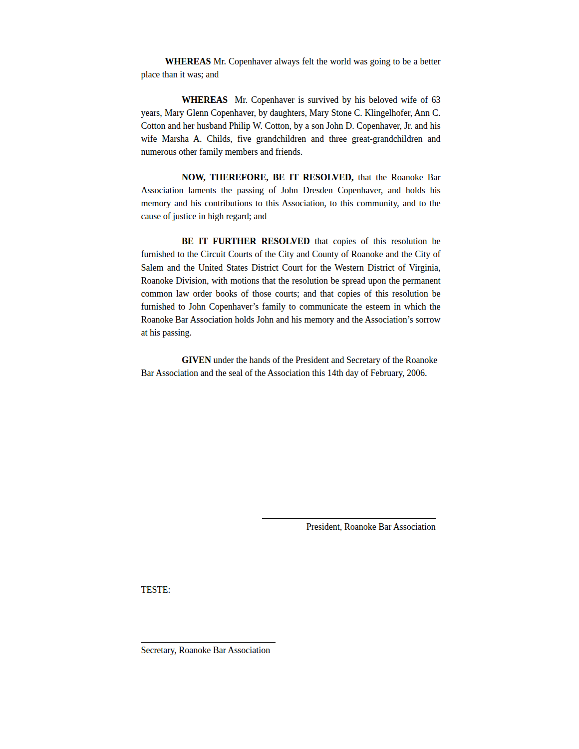WHEREAS Mr. Copenhaver always felt the world was going to be a better place than it was; and
WHEREAS Mr. Copenhaver is survived by his beloved wife of 63 years, Mary Glenn Copenhaver, by daughters, Mary Stone C. Klingelhofer, Ann C. Cotton and her husband Philip W. Cotton, by a son John D. Copenhaver, Jr. and his wife Marsha A. Childs, five grandchildren and three great-grandchildren and numerous other family members and friends.
NOW, THEREFORE, BE IT RESOLVED, that the Roanoke Bar Association laments the passing of John Dresden Copenhaver, and holds his memory and his contributions to this Association, to this community, and to the cause of justice in high regard; and
BE IT FURTHER RESOLVED that copies of this resolution be furnished to the Circuit Courts of the City and County of Roanoke and the City of Salem and the United States District Court for the Western District of Virginia, Roanoke Division, with motions that the resolution be spread upon the permanent common law order books of those courts; and that copies of this resolution be furnished to John Copenhaver’s family to communicate the esteem in which the Roanoke Bar Association holds John and his memory and the Association’s sorrow at his passing.
GIVEN under the hands of the President and Secretary of the Roanoke
Bar Association and the seal of the Association this 14th day of February, 2006.
President, Roanoke Bar Association
TESTE:
Secretary, Roanoke Bar Association